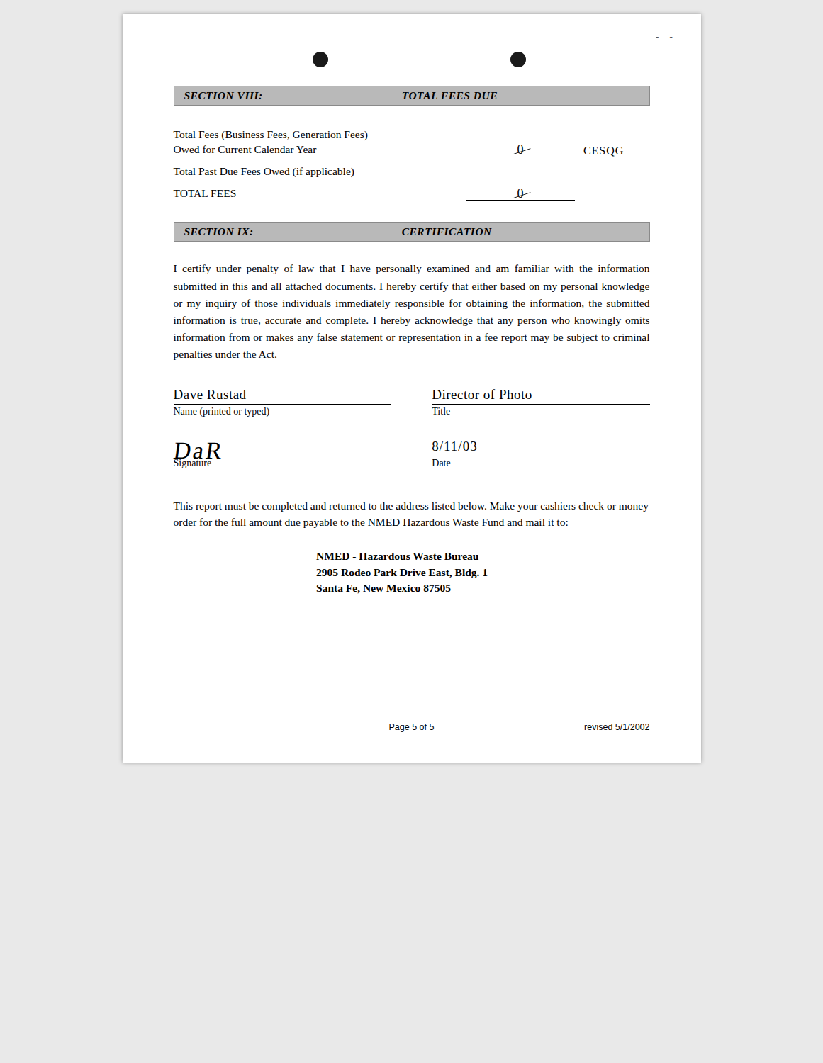- -
SECTION VIII: TOTAL FEES DUE
Total Fees (Business Fees, Generation Fees)
Owed for Current Calendar Year
0
CESQG
Total Past Due Fees Owed (if applicable)
TOTAL FEES
0
SECTION IX: CERTIFICATION
I certify under penalty of law that I have personally examined and am familiar with the information submitted in this and all attached documents. I hereby certify that either based on my personal knowledge or my inquiry of those individuals immediately responsible for obtaining the information, the submitted information is true, accurate and complete. I hereby acknowledge that any person who knowingly omits information from or makes any false statement or representation in a fee report may be subject to criminal penalties under the Act.
Dave Rustad
Name (printed or typed)
Director of Photo
Title
D a R
Signature
8/11/03
Date
This report must be completed and returned to the address listed below. Make your cashiers check or money order for the full amount due payable to the NMED Hazardous Waste Fund and mail it to:
NMED - Hazardous Waste Bureau
2905 Rodeo Park Drive East, Bldg. 1
Santa Fe, New Mexico 87505
Page 5 of 5 revised 5/1/2002